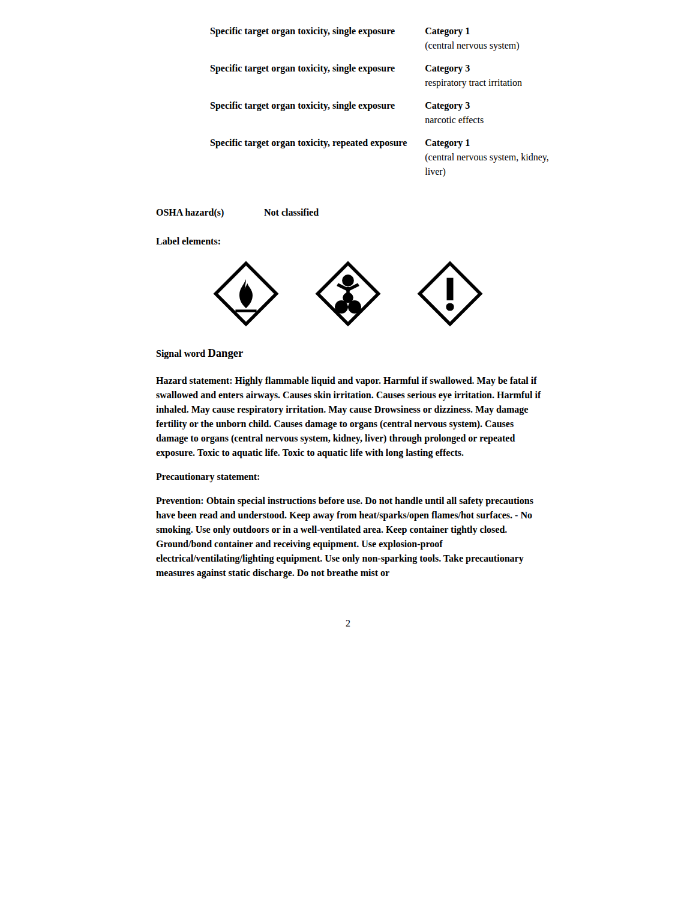| Specific target organ toxicity, single exposure | Category 1 (central nervous system) |
| Specific target organ toxicity, single exposure | Category 3 respiratory tract irritation |
| Specific target organ toxicity, single exposure | Category 3 narcotic effects |
| Specific target organ toxicity, repeated exposure | Category 1 (central nervous system, kidney, liver) |
OSHA hazard(s) Not classified
Label elements:
Signal word Danger
Hazard statement: Highly flammable liquid and vapor. Harmful if swallowed. May be fatal if swallowed and enters airways. Causes skin irritation. Causes serious eye irritation. Harmful if inhaled. May cause respiratory irritation. May cause Drowsiness or dizziness. May damage fertility or the unborn child. Causes damage to organs (central nervous system). Causes damage to organs (central nervous system, kidney, liver) through prolonged or repeated exposure. Toxic to aquatic life. Toxic to aquatic life with long lasting effects.
Precautionary statement:
Prevention: Obtain special instructions before use. Do not handle until all safety precautions have been read and understood. Keep away from heat/sparks/open flames/hot surfaces. - No smoking. Use only outdoors or in a well-ventilated area. Keep container tightly closed. Ground/bond container and receiving equipment. Use explosion-proof electrical/ventilating/lighting equipment. Use only non-sparking tools. Take precautionary measures against static discharge. Do not breathe mist or
2